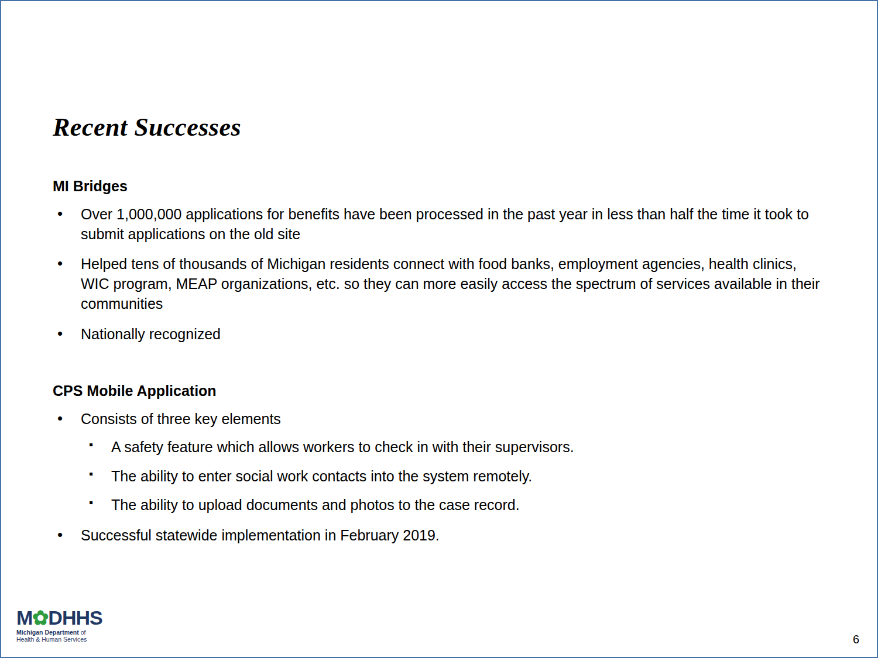Recent Successes
MI Bridges
Over 1,000,000 applications for benefits have been processed in the past year in less than half the time it took to submit applications on the old site
Helped tens of thousands of Michigan residents connect with food banks, employment agencies, health clinics, WIC program, MEAP organizations, etc. so they can more easily access the spectrum of services available in their communities
Nationally recognized
CPS Mobile Application
Consists of three key elements
A safety feature which allows workers to check in with their supervisors.
The ability to enter social work contacts into the system remotely.
The ability to upload documents and photos to the case record.
Successful statewide implementation in February 2019.
M✿DHHS
Michigan Department of
Health & Human Services
6